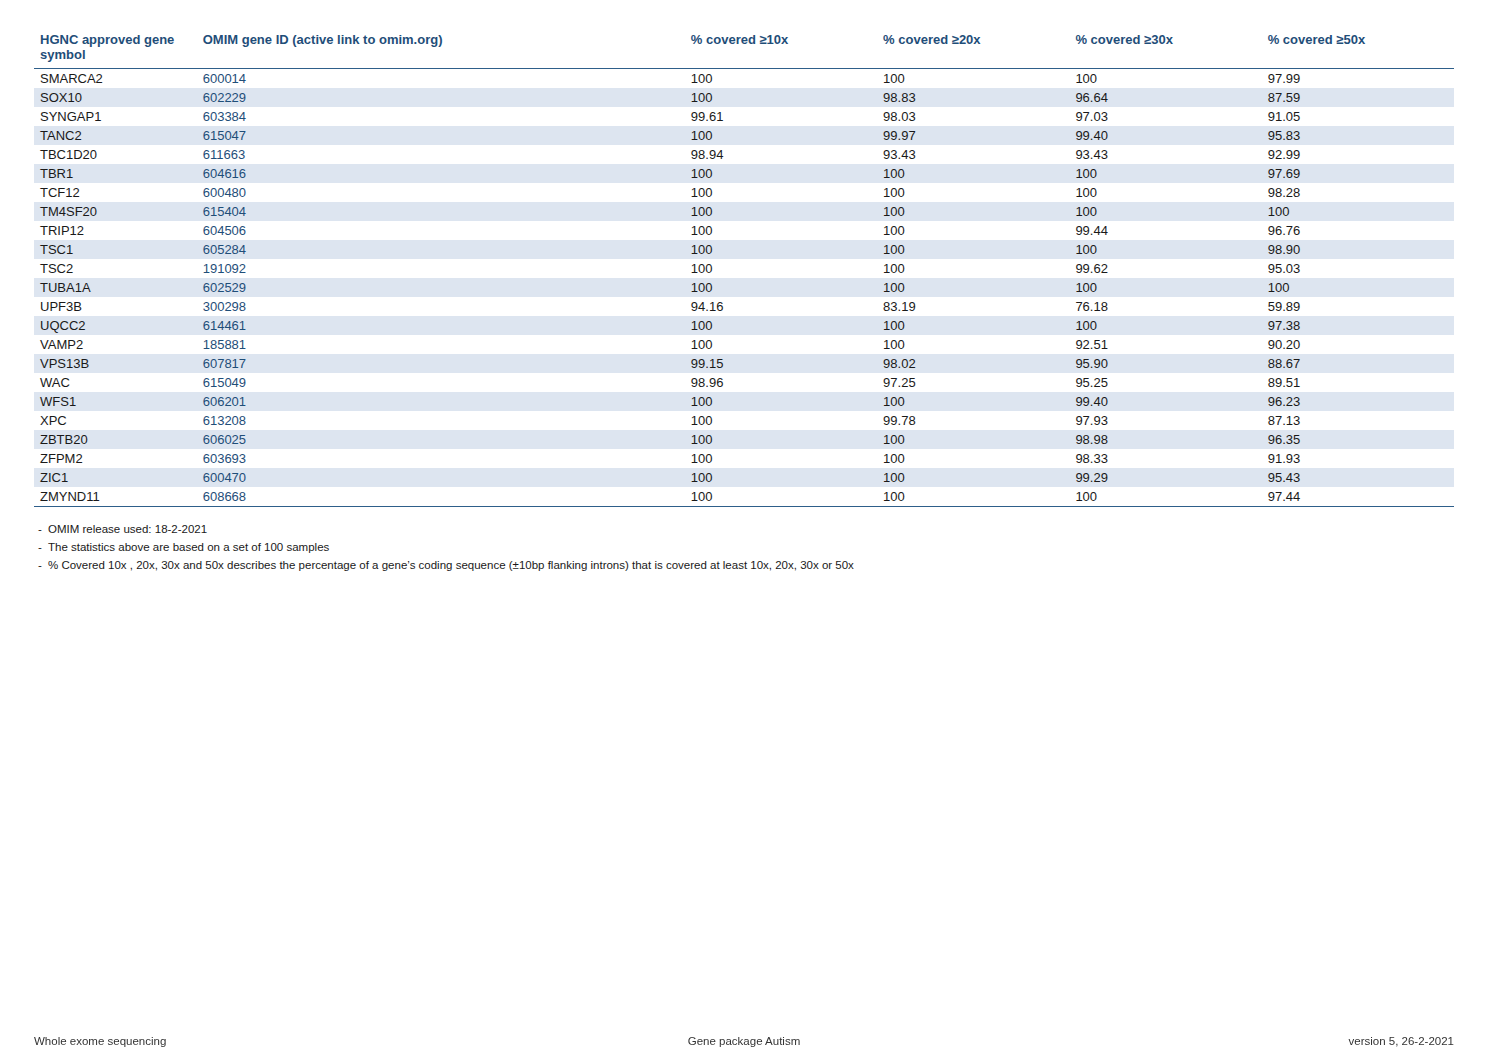| HGNC approved gene symbol | OMIM gene ID (active link to omim.org) | % covered ≥10x | % covered ≥20x | % covered ≥30x | % covered ≥50x |
| --- | --- | --- | --- | --- | --- |
| SMARCA2 | 600014 | 100 | 100 | 100 | 97.99 |
| SOX10 | 602229 | 100 | 98.83 | 96.64 | 87.59 |
| SYNGAP1 | 603384 | 99.61 | 98.03 | 97.03 | 91.05 |
| TANC2 | 615047 | 100 | 99.97 | 99.40 | 95.83 |
| TBC1D20 | 611663 | 98.94 | 93.43 | 93.43 | 92.99 |
| TBR1 | 604616 | 100 | 100 | 100 | 97.69 |
| TCF12 | 600480 | 100 | 100 | 100 | 98.28 |
| TM4SF20 | 615404 | 100 | 100 | 100 | 100 |
| TRIP12 | 604506 | 100 | 100 | 99.44 | 96.76 |
| TSC1 | 605284 | 100 | 100 | 100 | 98.90 |
| TSC2 | 191092 | 100 | 100 | 99.62 | 95.03 |
| TUBA1A | 602529 | 100 | 100 | 100 | 100 |
| UPF3B | 300298 | 94.16 | 83.19 | 76.18 | 59.89 |
| UQCC2 | 614461 | 100 | 100 | 100 | 97.38 |
| VAMP2 | 185881 | 100 | 100 | 92.51 | 90.20 |
| VPS13B | 607817 | 99.15 | 98.02 | 95.90 | 88.67 |
| WAC | 615049 | 98.96 | 97.25 | 95.25 | 89.51 |
| WFS1 | 606201 | 100 | 100 | 99.40 | 96.23 |
| XPC | 613208 | 100 | 99.78 | 97.93 | 87.13 |
| ZBTB20 | 606025 | 100 | 100 | 98.98 | 96.35 |
| ZFPM2 | 603693 | 100 | 100 | 98.33 | 91.93 |
| ZIC1 | 600470 | 100 | 100 | 99.29 | 95.43 |
| ZMYND11 | 608668 | 100 | 100 | 100 | 97.44 |
OMIM release used: 18-2-2021
The statistics above are based on a set of 100 samples
% Covered 10x , 20x, 30x and 50x describes the percentage of a gene’s coding sequence (±10bp flanking introns) that is covered at least 10x, 20x, 30x or 50x
Whole exome sequencing
Gene package Autism
version 5, 26-2-2021